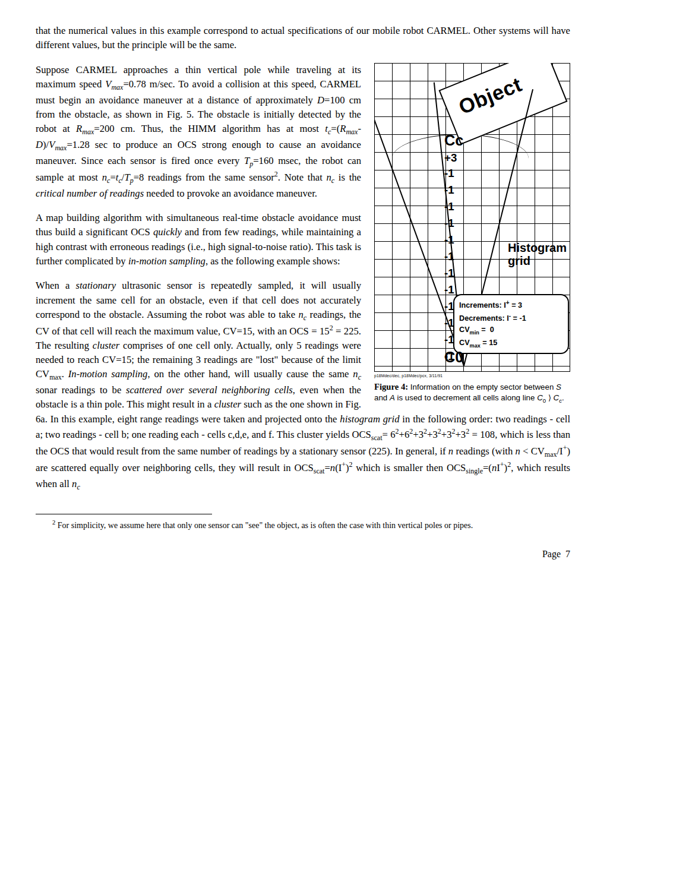that the numerical values in this example correspond to actual specifications of our mobile robot CARMEL. Other systems will have different values, but the principle will be the same.
Object
Cc
+3
-1
-1
-1
-1
-1
-1
-1
-1
-1
-1
-1
-1
Histogram
grid
Increments: I+ = 3
Decrements: I- = -1
CVmin = 0
CVmax = 15
C0
p18Mdec/dec, p18Mdec/pcx, 3/11/91
Figure 4: Information on the empty sector between S and A is used to decrement all cells along line C0 ⟩ Cc.
Suppose CARMEL approaches a thin vertical pole while traveling at its maximum speed Vmax=0.78 m/sec. To avoid a collision at this speed, CARMEL must begin an avoidance maneuver at a distance of approximately D=100 cm from the obstacle, as shown in Fig. 5. The obstacle is initially detected by the robot at Rmax=200 cm. Thus, the HIMM algorithm has at most tc=(Rmax-D)/Vmax=1.28 sec to produce an OCS strong enough to cause an avoidance maneuver. Since each sensor is fired once every Tp=160 msec, the robot can sample at most nc=tc/Tp=8 readings from the same sensor2. Note that nc is the critical number of readings needed to provoke an avoidance maneuver.
A map building algorithm with simultaneous real-time obstacle avoidance must thus build a significant OCS quickly and from few readings, while maintaining a high contrast with erroneous readings (i.e., high signal-to-noise ratio). This task is further complicated by in-motion sampling, as the following example shows:
When a stationary ultrasonic sensor is repeatedly sampled, it will usually increment the same cell for an obstacle, even if that cell does not accurately correspond to the obstacle. Assuming the robot was able to take nc readings, the CV of that cell will reach the maximum value, CV=15, with an OCS = 152 = 225. The resulting cluster comprises of one cell only. Actually, only 5 readings were needed to reach CV=15; the remaining 3 readings are "lost" because of the limit CVmax. In-motion sampling, on the other hand, will usually cause the same nc sonar readings to be scattered over several neighboring cells, even when the obstacle is a thin pole. This might result in a cluster such as the one shown in Fig. 6a. In this example, eight range readings were taken and projected onto the histogram grid in the following order: two readings - cell a; two readings - cell b; one reading each - cells c,d,e, and f. This cluster yields OCSscat= 62+62+32+32+32+32 = 108, which is less than the OCS that would result from the same number of readings by a stationary sensor (225). In general, if n readings (with n < CVmax/I+) are scattered equally over neighboring cells, they will result in OCSscat=n(I+)2 which is smaller then OCSsingle=(n I+)2, which results when all nc
2 For simplicity, we assume here that only one sensor can "see" the object, as is often the case with thin vertical poles or pipes.
Page 7